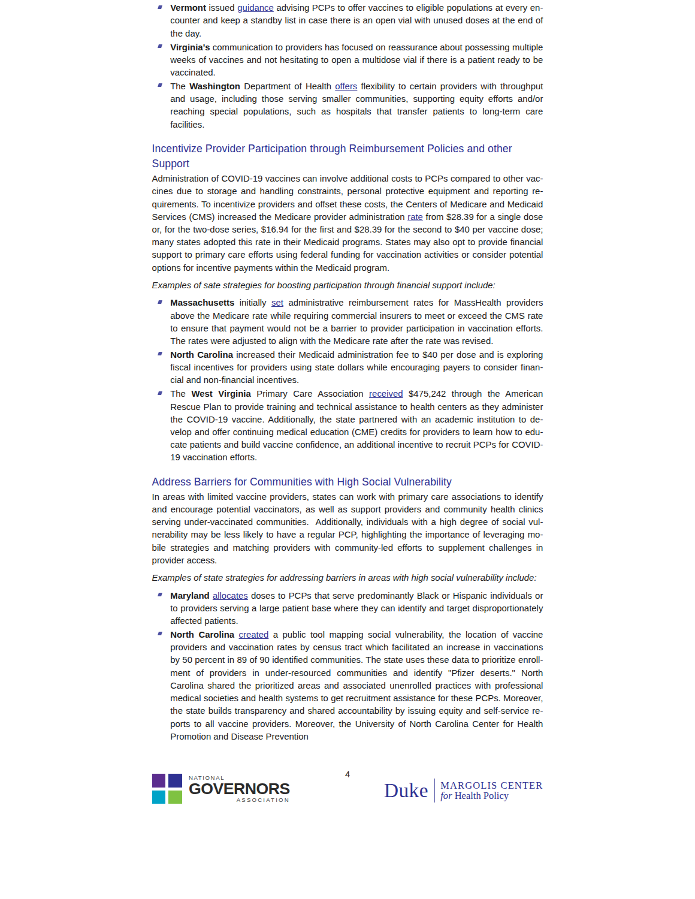Vermont issued guidance advising PCPs to offer vaccines to eligible populations at every encounter and keep a standby list in case there is an open vial with unused doses at the end of the day.
Virginia's communication to providers has focused on reassurance about possessing multiple weeks of vaccines and not hesitating to open a multidose vial if there is a patient ready to be vaccinated.
The Washington Department of Health offers flexibility to certain providers with throughput and usage, including those serving smaller communities, supporting equity efforts and/or reaching special populations, such as hospitals that transfer patients to long-term care facilities.
Incentivize Provider Participation through Reimbursement Policies and other Support
Administration of COVID-19 vaccines can involve additional costs to PCPs compared to other vaccines due to storage and handling constraints, personal protective equipment and reporting requirements. To incentivize providers and offset these costs, the Centers of Medicare and Medicaid Services (CMS) increased the Medicare provider administration rate from $28.39 for a single dose or, for the two-dose series, $16.94 for the first and $28.39 for the second to $40 per vaccine dose; many states adopted this rate in their Medicaid programs. States may also opt to provide financial support to primary care efforts using federal funding for vaccination activities or consider potential options for incentive payments within the Medicaid program.
Examples of sate strategies for boosting participation through financial support include:
Massachusetts initially set administrative reimbursement rates for MassHealth providers above the Medicare rate while requiring commercial insurers to meet or exceed the CMS rate to ensure that payment would not be a barrier to provider participation in vaccination efforts. The rates were adjusted to align with the Medicare rate after the rate was revised.
North Carolina increased their Medicaid administration fee to $40 per dose and is exploring fiscal incentives for providers using state dollars while encouraging payers to consider financial and non-financial incentives.
The West Virginia Primary Care Association received $475,242 through the American Rescue Plan to provide training and technical assistance to health centers as they administer the COVID-19 vaccine. Additionally, the state partnered with an academic institution to develop and offer continuing medical education (CME) credits for providers to learn how to educate patients and build vaccine confidence, an additional incentive to recruit PCPs for COVID-19 vaccination efforts.
Address Barriers for Communities with High Social Vulnerability
In areas with limited vaccine providers, states can work with primary care associations to identify and encourage potential vaccinators, as well as support providers and community health clinics serving under-vaccinated communities. Additionally, individuals with a high degree of social vulnerability may be less likely to have a regular PCP, highlighting the importance of leveraging mobile strategies and matching providers with community-led efforts to supplement challenges in provider access.
Examples of state strategies for addressing barriers in areas with high social vulnerability include:
Maryland allocates doses to PCPs that serve predominantly Black or Hispanic individuals or to providers serving a large patient base where they can identify and target disproportionately affected patients.
North Carolina created a public tool mapping social vulnerability, the location of vaccine providers and vaccination rates by census tract which facilitated an increase in vaccinations by 50 percent in 89 of 90 identified communities. The state uses these data to prioritize enrollment of providers in under-resourced communities and identify "Pfizer deserts." North Carolina shared the prioritized areas and associated unenrolled practices with professional medical societies and health systems to get recruitment assistance for these PCPs. Moreover, the state builds transparency and shared accountability by issuing equity and self-service reports to all vaccine providers. Moreover, the University of North Carolina Center for Health Promotion and Disease Prevention
4
NATIONAL GOVERNORS ASSOCIATION
Duke
MARGOLIS CENTER for Health Policy